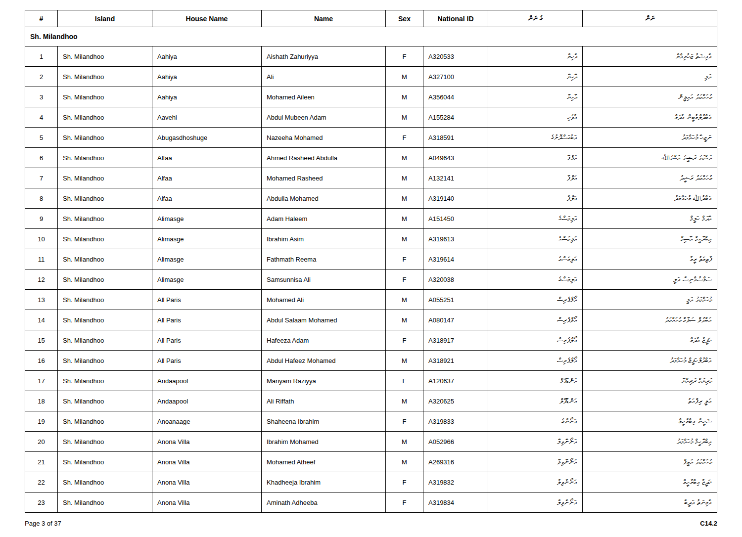| # | Island | House Name | Name | Sex | National ID | ގެ ނަން | ނަން |
| --- | --- | --- | --- | --- | --- | --- | --- |
| Sh. Milandhoo |
| 1 | Sh. Milandhoo | Aahiya | Aishath Zahuriyya | F | A320533 | އާހިޔާ | އާއިޝަތު ޒަހުރިއްޔާ |
| 2 | Sh. Milandhoo | Aahiya | Ali | M | A327100 | އާހިޔާ | އަލި |
| 3 | Sh. Milandhoo | Aahiya | Mohamed Aileen | M | A356044 | އާހިޔާ | މުހައްމަދު އައިލީން |
| 4 | Sh. Milandhoo | Aavehi | Abdul Mubeen Adam | M | A155284 | އާވެހި | އަބްދުލްމުބީން އާދަމް |
| 5 | Sh. Milandhoo | Abugasdhoshuge | Nazeeha Mohamed | F | A318591 | އަބުގަސްދޮށުގެ | ނަޒީހާ މުހައްމަދު |
| 6 | Sh. Milandhoo | Alfaa | Ahmed Rasheed Abdulla | M | A049643 | އަލްފާ | އަހްމަދު ރަޝީދު އަބްދުﷲ |
| 7 | Sh. Milandhoo | Alfaa | Mohamed Rasheed | M | A132141 | އަލްފާ | މުހައްމަދު ރަޝީދު |
| 8 | Sh. Milandhoo | Alfaa | Abdulla Mohamed | M | A319140 | އަލްފާ | އަބްދުﷲ މުހައްމަދު |
| 9 | Sh. Milandhoo | Alimasge | Adam Haleem | M | A151450 | އަލިމަސްގެ | އާދަމް ހަލީމް |
| 10 | Sh. Milandhoo | Alimasge | Ibrahim Asim | M | A319613 | އަލިމަސްގެ | އިބްރާހީމް އާސިމް |
| 11 | Sh. Milandhoo | Alimasge | Fathmath Reema | F | A319614 | އަލިމަސްގެ | ފާތިމަތު ރީމާ |
| 12 | Sh. Milandhoo | Alimasge | Samsunnisa Ali | F | A320038 | އަލިމަސްގެ | ސަމްސުއްނިސާ އަލީ |
| 13 | Sh. Milandhoo | All Paris | Mohamed Ali | M | A055251 | އޯލްޕެރިސް | މުހައްމަދު އަލީ |
| 14 | Sh. Milandhoo | All Paris | Abdul Salaam Mohamed | M | A080147 | އޯލްޕެރިސް | އަބްދުލް ސަލާމް މުހައްމަދު |
| 15 | Sh. Milandhoo | All Paris | Hafeeza Adam | F | A318917 | އޯލްޕެރިސް | ހަފީޒާ އާދަމް |
| 16 | Sh. Milandhoo | All Paris | Abdul Hafeez Mohamed | M | A318921 | އޯލްޕެރިސް | އަބްދުލްހަފީޒް މުހައްމަދު |
| 17 | Sh. Milandhoo | Andaapool | Mariyam Raziyya | F | A120637 | އަންޑާޕޫލް | މަރިޔަމް ރަޒިއްޔާ |
| 18 | Sh. Milandhoo | Andaapool | Ali Riffath | M | A320625 | އަންޑާޕޫލް | އަލީ ރިފްއަތު |
| 19 | Sh. Milandhoo | Anoanaage | Shaheena Ibrahim | F | A319833 | އަނޯނާގެ | ޝަހީނާ އިބްރާހީމް |
| 20 | Sh. Milandhoo | Anona Villa | Ibrahim Mohamed | M | A052966 | އަނޯނާވިލާ | އިބްރާހީމް މުހައްމަދު |
| 21 | Sh. Milandhoo | Anona Villa | Mohamed Atheef | M | A269316 | އަނޯނާވިލާ | މުހައްމަދު އަތީފް |
| 22 | Sh. Milandhoo | Anona Villa | Khadheeja Ibrahim | F | A319832 | އަނޯނާވިލާ | ޚަދީޖާ އިބްރާހީމް |
| 23 | Sh. Milandhoo | Anona Villa | Aminath Adheeba | F | A319834 | އަނޯނާވިލާ | އާމިނަތު އަދީބާ |
Page 3 of 37
C14.2